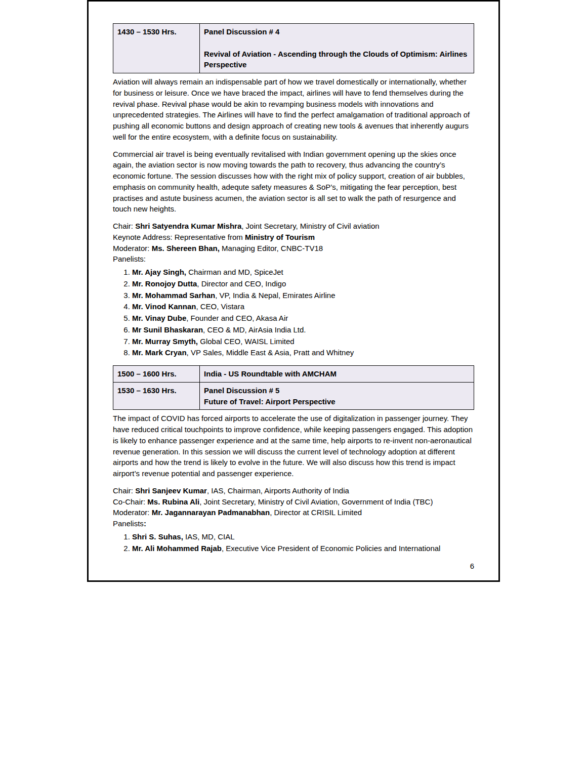| 1430 – 1530 Hrs. | Panel Discussion # 4 Revival of Aviation - Ascending through the Clouds of Optimism: Airlines Perspective |
Aviation will always remain an indispensable part of how we travel domestically or internationally, whether for business or leisure. Once we have braced the impact, airlines will have to fend themselves during the revival phase. Revival phase would be akin to revamping business models with innovations and unprecedented strategies. The Airlines will have to find the perfect amalgamation of traditional approach of pushing all economic buttons and design approach of creating new tools & avenues that inherently augurs well for the entire ecosystem, with a definite focus on sustainability.
Commercial air travel is being eventually revitalised with Indian government opening up the skies once again, the aviation sector is now moving towards the path to recovery, thus advancing the country’s economic fortune. The session discusses how with the right mix of policy support, creation of air bubbles, emphasis on community health, adequte safety measures & SoP’s, mitigating the fear perception, best practises and astute business acumen, the aviation sector is all set to walk the path of resurgence and touch new heights.
Chair: Shri Satyendra Kumar Mishra, Joint Secretary, Ministry of Civil aviation
Keynote Address: Representative from Ministry of Tourism
Moderator: Ms. Shereen Bhan, Managing Editor, CNBC-TV18
Panelists:
Mr. Ajay Singh, Chairman and MD, SpiceJet
Mr. Ronojoy Dutta, Director and CEO, Indigo
Mr. Mohammad Sarhan, VP, India & Nepal, Emirates Airline
Mr. Vinod Kannan, CEO, Vistara
Mr. Vinay Dube, Founder and CEO, Akasa Air
Mr Sunil Bhaskaran, CEO & MD, AirAsia India Ltd.
Mr. Murray Smyth, Global CEO, WAISL Limited
Mr. Mark Cryan, VP Sales, Middle East & Asia, Pratt and Whitney
| 1500 – 1600 Hrs. | India - US Roundtable with AMCHAM |
| 1530 – 1630 Hrs. | Panel Discussion # 5 Future of Travel: Airport Perspective |
The impact of COVID has forced airports to accelerate the use of digitalization in passenger journey. They have reduced critical touchpoints to improve confidence, while keeping passengers engaged. This adoption is likely to enhance passenger experience and at the same time, help airports to re-invent non-aeronautical revenue generation. In this session we will discuss the current level of technology adoption at different airports and how the trend is likely to evolve in the future. We will also discuss how this trend is impact airport’s revenue potential and passenger experience.
Chair: Shri Sanjeev Kumar, IAS, Chairman, Airports Authority of India
Co-Chair: Ms. Rubina Ali, Joint Secretary, Ministry of Civil Aviation, Government of India (TBC)
Moderator: Mr. Jagannarayan Padmanabhan, Director at CRISIL Limited
Panelists:
Shri S. Suhas, IAS, MD, CIAL
Mr. Ali Mohammed Rajab, Executive Vice President of Economic Policies and International
6